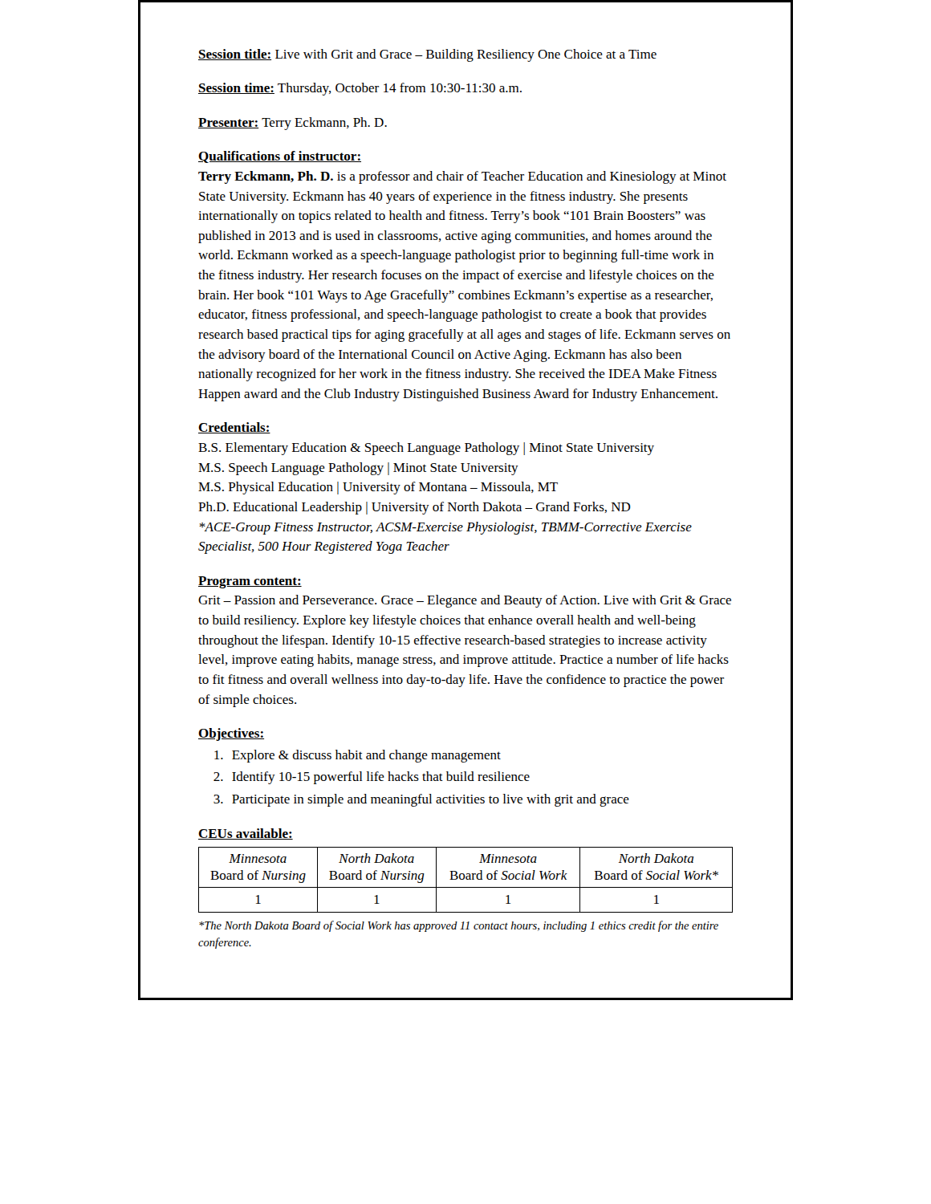Session title: Live with Grit and Grace – Building Resiliency One Choice at a Time
Session time: Thursday, October 14 from 10:30-11:30 a.m.
Presenter: Terry Eckmann, Ph. D.
Qualifications of instructor:
Terry Eckmann, Ph. D. is a professor and chair of Teacher Education and Kinesiology at Minot State University. Eckmann has 40 years of experience in the fitness industry. She presents internationally on topics related to health and fitness. Terry’s book “101 Brain Boosters” was published in 2013 and is used in classrooms, active aging communities, and homes around the world. Eckmann worked as a speech-language pathologist prior to beginning full-time work in the fitness industry. Her research focuses on the impact of exercise and lifestyle choices on the brain. Her book “101 Ways to Age Gracefully” combines Eckmann’s expertise as a researcher, educator, fitness professional, and speech-language pathologist to create a book that provides research based practical tips for aging gracefully at all ages and stages of life. Eckmann serves on the advisory board of the International Council on Active Aging. Eckmann has also been nationally recognized for her work in the fitness industry. She received the IDEA Make Fitness Happen award and the Club Industry Distinguished Business Award for Industry Enhancement.
Credentials:
B.S. Elementary Education & Speech Language Pathology | Minot State University
M.S. Speech Language Pathology | Minot State University
M.S. Physical Education | University of Montana – Missoula, MT
Ph.D. Educational Leadership | University of North Dakota – Grand Forks, ND
*ACE-Group Fitness Instructor, ACSM-Exercise Physiologist, TBMM-Corrective Exercise Specialist, 500 Hour Registered Yoga Teacher
Program content:
Grit – Passion and Perseverance. Grace – Elegance and Beauty of Action. Live with Grit & Grace to build resiliency. Explore key lifestyle choices that enhance overall health and well-being throughout the lifespan. Identify 10-15 effective research-based strategies to increase activity level, improve eating habits, manage stress, and improve attitude. Practice a number of life hacks to fit fitness and overall wellness into day-to-day life. Have the confidence to practice the power of simple choices.
Objectives:
Explore & discuss habit and change management
Identify 10-15 powerful life hacks that build resilience
Participate in simple and meaningful activities to live with grit and grace
CEUs available:
| Minnesota Board of Nursing | North Dakota Board of Nursing | Minnesota Board of Social Work | North Dakota Board of Social Work* |
| 1 | 1 | 1 | 1 |
*The North Dakota Board of Social Work has approved 11 contact hours, including 1 ethics credit for the entire conference.